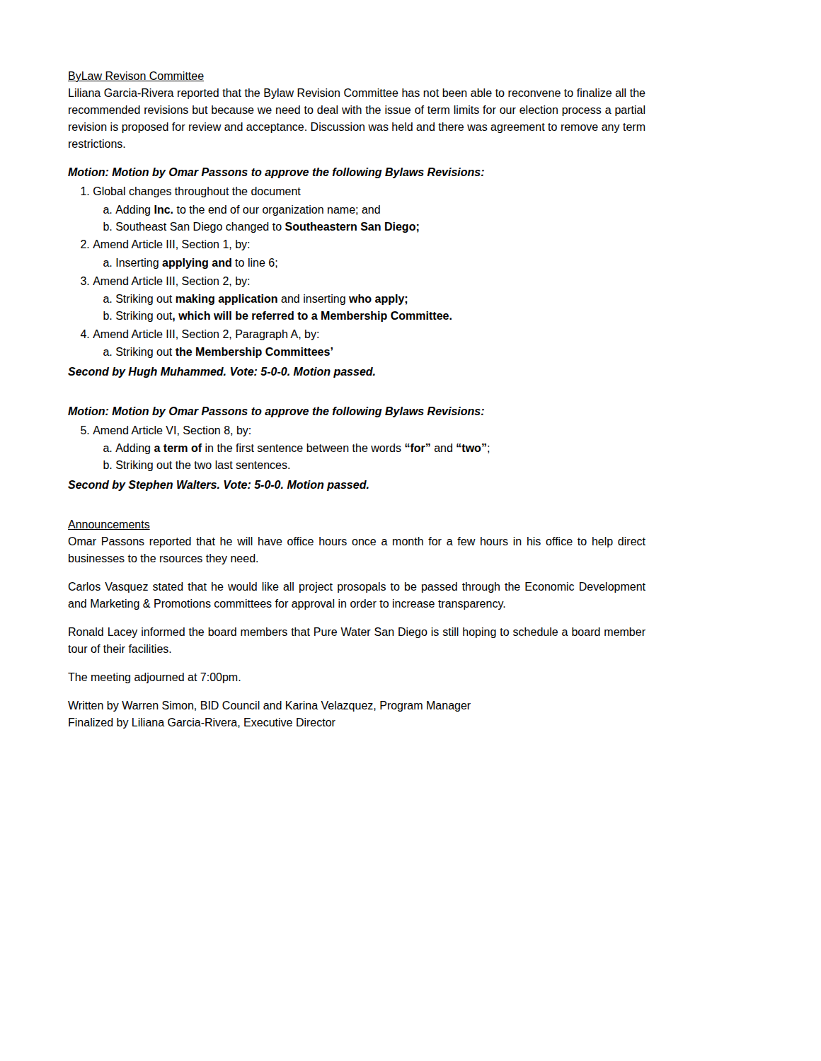ByLaw Revison Committee
Liliana Garcia-Rivera reported that the Bylaw Revision Committee has not been able to reconvene to finalize all the recommended revisions but because we need to deal with the issue of term limits for our election process a partial revision is proposed for review and acceptance. Discussion was held and there was agreement to remove any term restrictions.
Motion: Motion by Omar Passons to approve the following Bylaws Revisions:
Global changes throughout the document
Adding Inc. to the end of our organization name; and
Southeast San Diego changed to Southeastern San Diego;
Amend Article III, Section 1, by:
Inserting applying and to line 6;
Amend Article III, Section 2, by:
Striking out making application and inserting who apply;
Striking out, which will be referred to a Membership Committee.
Amend Article III, Section 2, Paragraph A, by:
Striking out the Membership Committees’
Second by Hugh Muhammed. Vote: 5-0-0. Motion passed.
Motion: Motion by Omar Passons to approve the following Bylaws Revisions:
Amend Article VI, Section 8, by:
Adding a term of in the first sentence between the words “for” and “two”;
Striking out the two last sentences.
Second by Stephen Walters. Vote: 5-0-0. Motion passed.
Announcements
Omar Passons reported that he will have office hours once a month for a few hours in his office to help direct businesses to the rsources they need.
Carlos Vasquez stated that he would like all project prosopals to be passed through the Economic Development and Marketing & Promotions committees for approval in order to increase transparency.
Ronald Lacey informed the board members that Pure Water San Diego is still hoping to schedule a board member tour of their facilities.
The meeting adjourned at 7:00pm.
Written by Warren Simon, BID Council and Karina Velazquez, Program Manager
Finalized by Liliana Garcia-Rivera, Executive Director